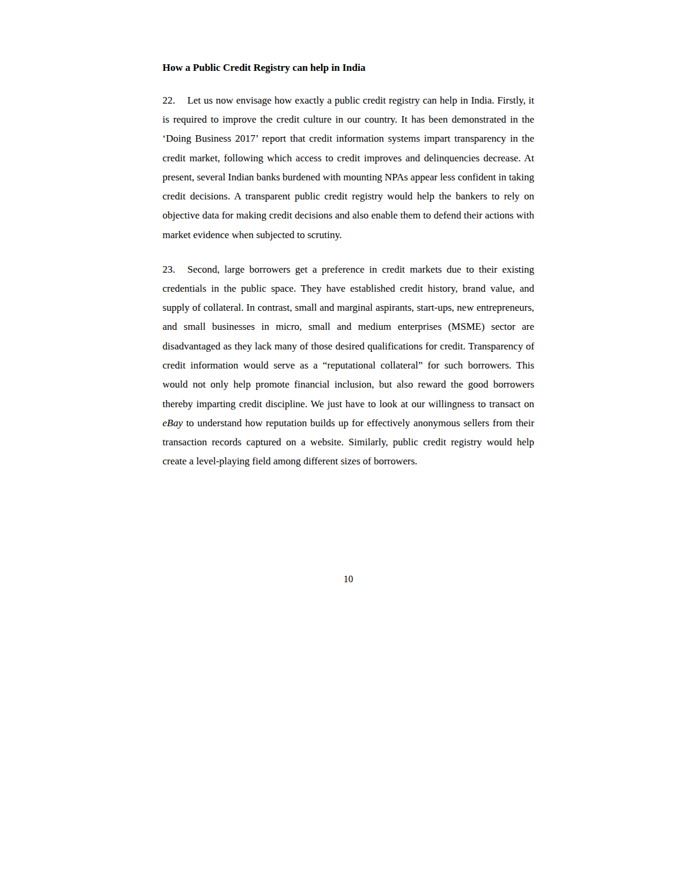How a Public Credit Registry can help in India
22. Let us now envisage how exactly a public credit registry can help in India. Firstly, it is required to improve the credit culture in our country. It has been demonstrated in the ‘Doing Business 2017’ report that credit information systems impart transparency in the credit market, following which access to credit improves and delinquencies decrease. At present, several Indian banks burdened with mounting NPAs appear less confident in taking credit decisions. A transparent public credit registry would help the bankers to rely on objective data for making credit decisions and also enable them to defend their actions with market evidence when subjected to scrutiny.
23. Second, large borrowers get a preference in credit markets due to their existing credentials in the public space. They have established credit history, brand value, and supply of collateral. In contrast, small and marginal aspirants, start-ups, new entrepreneurs, and small businesses in micro, small and medium enterprises (MSME) sector are disadvantaged as they lack many of those desired qualifications for credit. Transparency of credit information would serve as a “reputational collateral” for such borrowers. This would not only help promote financial inclusion, but also reward the good borrowers thereby imparting credit discipline. We just have to look at our willingness to transact on eBay to understand how reputation builds up for effectively anonymous sellers from their transaction records captured on a website. Similarly, public credit registry would help create a level-playing field among different sizes of borrowers.
10